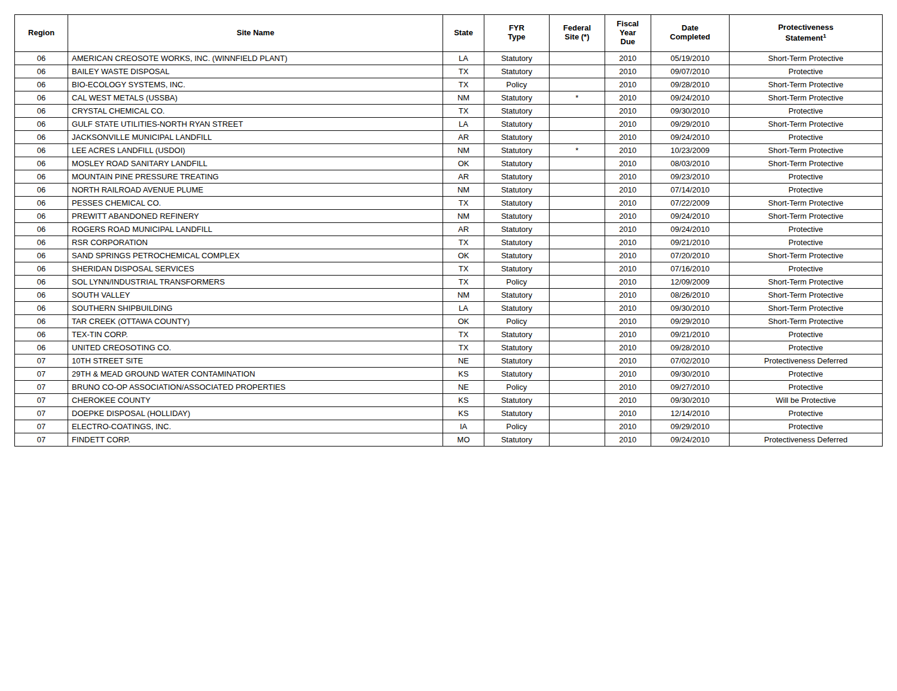Five-Year Review (FYR) Completions
| Region | Site Name | State | FYR Type | Federal Site (*) | Fiscal Year Due | Date Completed | Protectiveness Statement 1 |
| --- | --- | --- | --- | --- | --- | --- | --- |
| 06 | AMERICAN CREOSOTE WORKS, INC. (WINNFIELD PLANT) | LA | Statutory | | 2010 | 05/19/2010 | Short-Term Protective |
| 06 | BAILEY WASTE DISPOSAL | TX | Statutory | | 2010 | 09/07/2010 | Protective |
| 06 | BIO-ECOLOGY SYSTEMS, INC. | TX | Policy | | 2010 | 09/28/2010 | Short-Term Protective |
| 06 | CAL WEST METALS (USSBA) | NM | Statutory | * | 2010 | 09/24/2010 | Short-Term Protective |
| 06 | CRYSTAL CHEMICAL CO. | TX | Statutory | | 2010 | 09/30/2010 | Protective |
| 06 | GULF STATE UTILITIES-NORTH RYAN STREET | LA | Statutory | | 2010 | 09/29/2010 | Short-Term Protective |
| 06 | JACKSONVILLE MUNICIPAL LANDFILL | AR | Statutory | | 2010 | 09/24/2010 | Protective |
| 06 | LEE ACRES LANDFILL (USDOI) | NM | Statutory | * | 2010 | 10/23/2009 | Short-Term Protective |
| 06 | MOSLEY ROAD SANITARY LANDFILL | OK | Statutory | | 2010 | 08/03/2010 | Short-Term Protective |
| 06 | MOUNTAIN PINE PRESSURE TREATING | AR | Statutory | | 2010 | 09/23/2010 | Protective |
| 06 | NORTH RAILROAD AVENUE PLUME | NM | Statutory | | 2010 | 07/14/2010 | Protective |
| 06 | PESSES CHEMICAL CO. | TX | Statutory | | 2010 | 07/22/2009 | Short-Term Protective |
| 06 | PREWITT ABANDONED REFINERY | NM | Statutory | | 2010 | 09/24/2010 | Short-Term Protective |
| 06 | ROGERS ROAD MUNICIPAL LANDFILL | AR | Statutory | | 2010 | 09/24/2010 | Protective |
| 06 | RSR CORPORATION | TX | Statutory | | 2010 | 09/21/2010 | Protective |
| 06 | SAND SPRINGS PETROCHEMICAL COMPLEX | OK | Statutory | | 2010 | 07/20/2010 | Short-Term Protective |
| 06 | SHERIDAN DISPOSAL SERVICES | TX | Statutory | | 2010 | 07/16/2010 | Protective |
| 06 | SOL LYNN/INDUSTRIAL TRANSFORMERS | TX | Policy | | 2010 | 12/09/2009 | Short-Term Protective |
| 06 | SOUTH VALLEY | NM | Statutory | | 2010 | 08/26/2010 | Short-Term Protective |
| 06 | SOUTHERN SHIPBUILDING | LA | Statutory | | 2010 | 09/30/2010 | Short-Term Protective |
| 06 | TAR CREEK (OTTAWA COUNTY) | OK | Policy | | 2010 | 09/29/2010 | Short-Term Protective |
| 06 | TEX-TIN CORP. | TX | Statutory | | 2010 | 09/21/2010 | Protective |
| 06 | UNITED CREOSOTING CO. | TX | Statutory | | 2010 | 09/28/2010 | Protective |
| 07 | 10TH STREET SITE | NE | Statutory | | 2010 | 07/02/2010 | Protectiveness Deferred |
| 07 | 29TH & MEAD GROUND WATER CONTAMINATION | KS | Statutory | | 2010 | 09/30/2010 | Protective |
| 07 | BRUNO CO-OP ASSOCIATION/ASSOCIATED PROPERTIES | NE | Policy | | 2010 | 09/27/2010 | Protective |
| 07 | CHEROKEE COUNTY | KS | Statutory | | 2010 | 09/30/2010 | Will be Protective |
| 07 | DOEPKE DISPOSAL (HOLLIDAY) | KS | Statutory | | 2010 | 12/14/2010 | Protective |
| 07 | ELECTRO-COATINGS, INC. | IA | Policy | | 2010 | 09/29/2010 | Protective |
| 07 | FINDETT CORP. | MO | Statutory | | 2010 | 09/24/2010 | Protectiveness Deferred |